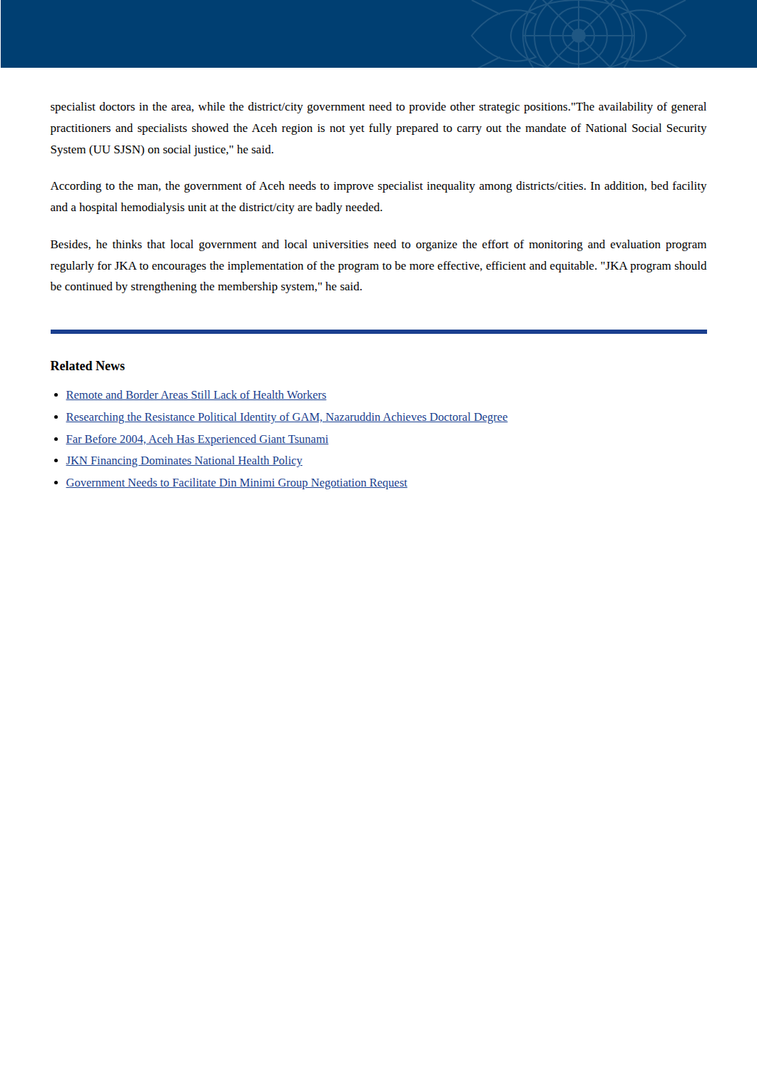अ
specialist doctors in the area, while the district/city government need to provide other strategic positions."The availability of general practitioners and specialists showed the Aceh region is not yet fully prepared to carry out the mandate of National Social Security System (UU SJSN) on social justice," he said.
According to the man, the government of Aceh needs to improve specialist inequality among districts/cities. In addition, bed facility and a hospital hemodialysis unit at the district/city are badly needed.
Besides, he thinks that local government and local universities need to organize the effort of monitoring and evaluation program regularly for JKA to encourages the implementation of the program to be more effective, efficient and equitable. "JKA program should be continued by strengthening the membership system," he said.
Related News
Remote and Border Areas Still Lack of Health Workers
Researching the Resistance Political Identity of GAM, Nazaruddin Achieves Doctoral Degree
Far Before 2004, Aceh Has Experienced Giant Tsunami
JKN Financing Dominates National Health Policy
Government Needs to Facilitate Din Minimi Group Negotiation Request